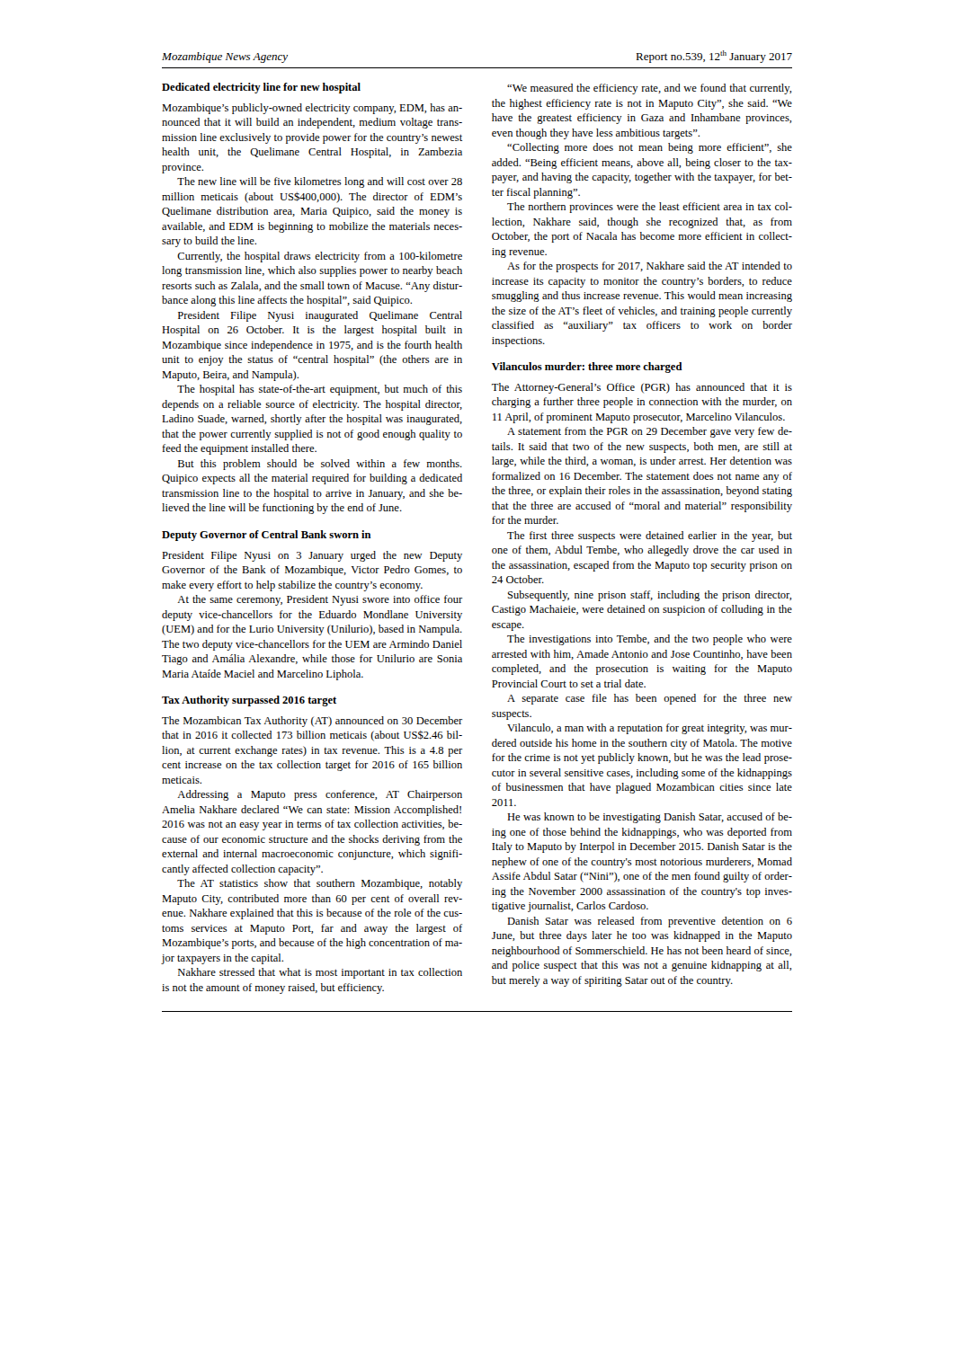Mozambique News Agency
Report no.539, 12th January 2017
Dedicated electricity line for new hospital
Mozambique’s publicly-owned electricity company, EDM, has announced that it will build an independent, medium voltage transmission line exclusively to provide power for the country’s newest health unit, the Quelimane Central Hospital, in Zambezia province.
The new line will be five kilometres long and will cost over 28 million meticais (about US$400,000). The director of EDM’s Quelimane distribution area, Maria Quipico, said the money is available, and EDM is beginning to mobilize the materials necessary to build the line.
Currently, the hospital draws electricity from a 100-kilometre long transmission line, which also supplies power to nearby beach resorts such as Zalala, and the small town of Macuse. “Any disturbance along this line affects the hospital”, said Quipico.
President Filipe Nyusi inaugurated Quelimane Central Hospital on 26 October. It is the largest hospital built in Mozambique since independence in 1975, and is the fourth health unit to enjoy the status of “central hospital” (the others are in Maputo, Beira, and Nampula).
The hospital has state-of-the-art equipment, but much of this depends on a reliable source of electricity. The hospital director, Ladino Suade, warned, shortly after the hospital was inaugurated, that the power currently supplied is not of good enough quality to feed the equipment installed there.
But this problem should be solved within a few months. Quipico expects all the material required for building a dedicated transmission line to the hospital to arrive in January, and she believed the line will be functioning by the end of June.
Deputy Governor of Central Bank sworn in
President Filipe Nyusi on 3 January urged the new Deputy Governor of the Bank of Mozambique, Victor Pedro Gomes, to make every effort to help stabilize the country’s economy.
At the same ceremony, President Nyusi swore into office four deputy vice-chancellors for the Eduardo Mondlane University (UEM) and for the Lurio University (Unilurio), based in Nampula. The two deputy vice-chancellors for the UEM are Armindo Daniel Tiago and Amália Alexandre, while those for Unilurio are Sonia Maria Ataíde Maciel and Marcelino Liphola.
Tax Authority surpassed 2016 target
The Mozambican Tax Authority (AT) announced on 30 December that in 2016 it collected 173 billion meticais (about US$2.46 billion, at current exchange rates) in tax revenue. This is a 4.8 per cent increase on the tax collection target for 2016 of 165 billion meticais.
Addressing a Maputo press conference, AT Chairperson Amelia Nakhare declared “We can state: Mission Accomplished! 2016 was not an easy year in terms of tax collection activities, because of our economic structure and the shocks deriving from the external and internal macroeconomic conjuncture, which significantly affected collection capacity”.
The AT statistics show that southern Mozambique, notably Maputo City, contributed more than 60 per cent of overall revenue. Nakhare explained that this is because of the role of the customs services at Maputo Port, far and away the largest of Mozambique’s ports, and because of the high concentration of major taxpayers in the capital.
Nakhare stressed that what is most important in tax collection is not the amount of money raised, but efficiency.
“We measured the efficiency rate, and we found that currently, the highest efficiency rate is not in Maputo City”, she said. “We have the greatest efficiency in Gaza and Inhambane provinces, even though they have less ambitious targets”.
“Collecting more does not mean being more efficient”, she added. “Being efficient means, above all, being closer to the taxpayer, and having the capacity, together with the taxpayer, for better fiscal planning”.
The northern provinces were the least efficient area in tax collection, Nakhare said, though she recognized that, as from October, the port of Nacala has become more efficient in collecting revenue.
As for the prospects for 2017, Nakhare said the AT intended to increase its capacity to monitor the country’s borders, to reduce smuggling and thus increase revenue. This would mean increasing the size of the AT’s fleet of vehicles, and training people currently classified as “auxiliary” tax officers to work on border inspections.
Vilanculos murder: three more charged
The Attorney-General’s Office (PGR) has announced that it is charging a further three people in connection with the murder, on 11 April, of prominent Maputo prosecutor, Marcelino Vilanculos.
A statement from the PGR on 29 December gave very few details. It said that two of the new suspects, both men, are still at large, while the third, a woman, is under arrest. Her detention was formalized on 16 December. The statement does not name any of the three, or explain their roles in the assassination, beyond stating that the three are accused of “moral and material” responsibility for the murder.
The first three suspects were detained earlier in the year, but one of them, Abdul Tembe, who allegedly drove the car used in the assassination, escaped from the Maputo top security prison on 24 October.
Subsequently, nine prison staff, including the prison director, Castigo Machaieie, were detained on suspicion of colluding in the escape.
The investigations into Tembe, and the two people who were arrested with him, Amade Antonio and Jose Countinho, have been completed, and the prosecution is waiting for the Maputo Provincial Court to set a trial date.
A separate case file has been opened for the three new suspects.
Vilanculo, a man with a reputation for great integrity, was murdered outside his home in the southern city of Matola. The motive for the crime is not yet publicly known, but he was the lead prosecutor in several sensitive cases, including some of the kidnappings of businessmen that have plagued Mozambican cities since late 2011.
He was known to be investigating Danish Satar, accused of being one of those behind the kidnappings, who was deported from Italy to Maputo by Interpol in December 2015. Danish Satar is the nephew of one of the country's most notorious murderers, Momad Assife Abdul Satar (“Nini”), one of the men found guilty of ordering the November 2000 assassination of the country's top investigative journalist, Carlos Cardoso.
Danish Satar was released from preventive detention on 6 June, but three days later he too was kidnapped in the Maputo neighbourhood of Sommerschield. He has not been heard of since, and police suspect that this was not a genuine kidnapping at all, but merely a way of spiriting Satar out of the country.